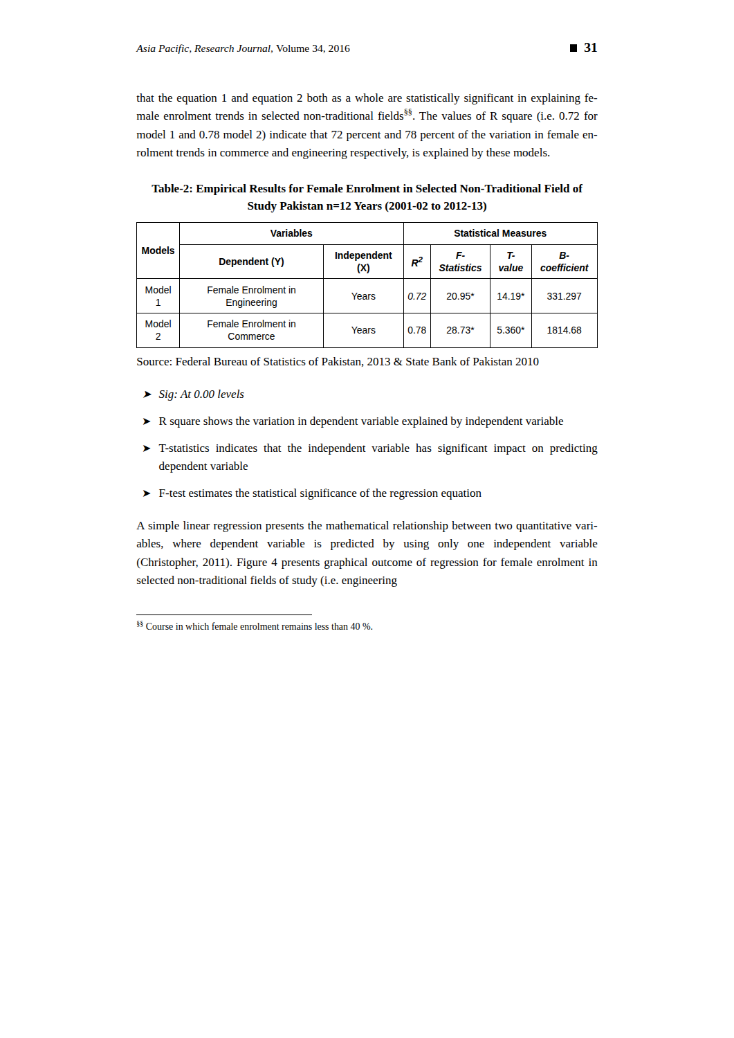Asia Pacific, Research Journal, Volume 34, 2016
31
that the equation 1 and equation 2 both as a whole are statistically significant in explaining female enrolment trends in selected non-traditional fields§§. The values of R square (i.e. 0.72 for model 1 and 0.78 model 2) indicate that 72 percent and 78 percent of the variation in female enrolment trends in commerce and engineering respectively, is explained by these models.
Table-2: Empirical Results for Female Enrolment in Selected Non-Traditional Field of Study Pakistan n=12 Years (2001-02 to 2012-13)
| Models | Variables | Statistical Measures |
| --- | --- | --- |
| Dependent (Y) | Independent (X) | R 2 | F-Statistics | T-value | B-coefficient |
| Model 1 | Female Enrolment in Engineering | Years | 0.72 | 20.95* | 14.19* | 331.297 |
| Model 2 | Female Enrolment in Commerce | Years | 0.78 | 28.73* | 5.360* | 1814.68 |
Source: Federal Bureau of Statistics of Pakistan, 2013 & State Bank of Pakistan 2010
Sig: At 0.00 levels
R square shows the variation in dependent variable explained by independent variable
T-statistics indicates that the independent variable has significant impact on predicting dependent variable
F-test estimates the statistical significance of the regression equation
A simple linear regression presents the mathematical relationship between two quantitative variables, where dependent variable is predicted by using only one independent variable (Christopher, 2011). Figure 4 presents graphical outcome of regression for female enrolment in selected non-traditional fields of study (i.e. engineering
§§ Course in which female enrolment remains less than 40 %.